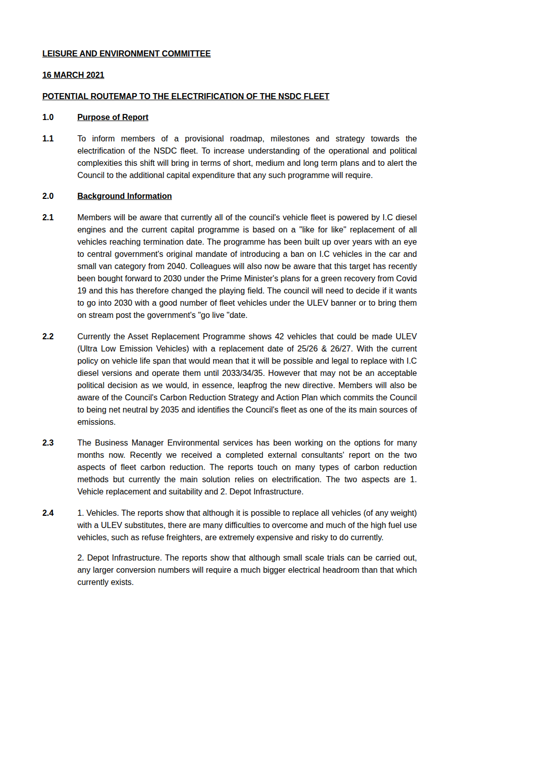LEISURE AND ENVIRONMENT COMMITTEE
16 MARCH 2021
POTENTIAL ROUTEMAP TO THE ELECTRIFICATION OF THE NSDC FLEET
1.0
Purpose of Report
1.1
To inform members of a provisional roadmap, milestones and strategy towards the electrification of the NSDC fleet. To increase understanding of the operational and political complexities this shift will bring in terms of short, medium and long term plans and to alert the Council to the additional capital expenditure that any such programme will require.
2.0
Background Information
2.1
Members will be aware that currently all of the council's vehicle fleet is powered by I.C diesel engines and the current capital programme is based on a "like for like" replacement of all vehicles reaching termination date. The programme has been built up over years with an eye to central government's original mandate of introducing a ban on I.C vehicles in the car and small van category from 2040. Colleagues will also now be aware that this target has recently been bought forward to 2030 under the Prime Minister's plans for a green recovery from Covid 19 and this has therefore changed the playing field. The council will need to decide if it wants to go into 2030 with a good number of fleet vehicles under the ULEV banner or to bring them on stream post the government's "go live "date.
2.2
Currently the Asset Replacement Programme shows 42 vehicles that could be made ULEV (Ultra Low Emission Vehicles) with a replacement date of 25/26 & 26/27. With the current policy on vehicle life span that would mean that it will be possible and legal to replace with I.C diesel versions and operate them until 2033/34/35. However that may not be an acceptable political decision as we would, in essence, leapfrog the new directive. Members will also be aware of the Council's Carbon Reduction Strategy and Action Plan which commits the Council to being net neutral by 2035 and identifies the Council's fleet as one of the its main sources of emissions.
2.3
The Business Manager Environmental services has been working on the options for many months now. Recently we received a completed external consultants' report on the two aspects of fleet carbon reduction. The reports touch on many types of carbon reduction methods but currently the main solution relies on electrification. The two aspects are 1. Vehicle replacement and suitability and 2. Depot Infrastructure.
2.4
1. Vehicles. The reports show that although it is possible to replace all vehicles (of any weight) with a ULEV substitutes, there are many difficulties to overcome and much of the high fuel use vehicles, such as refuse freighters, are extremely expensive and risky to do currently.
2. Depot Infrastructure. The reports show that although small scale trials can be carried out, any larger conversion numbers will require a much bigger electrical headroom than that which currently exists.